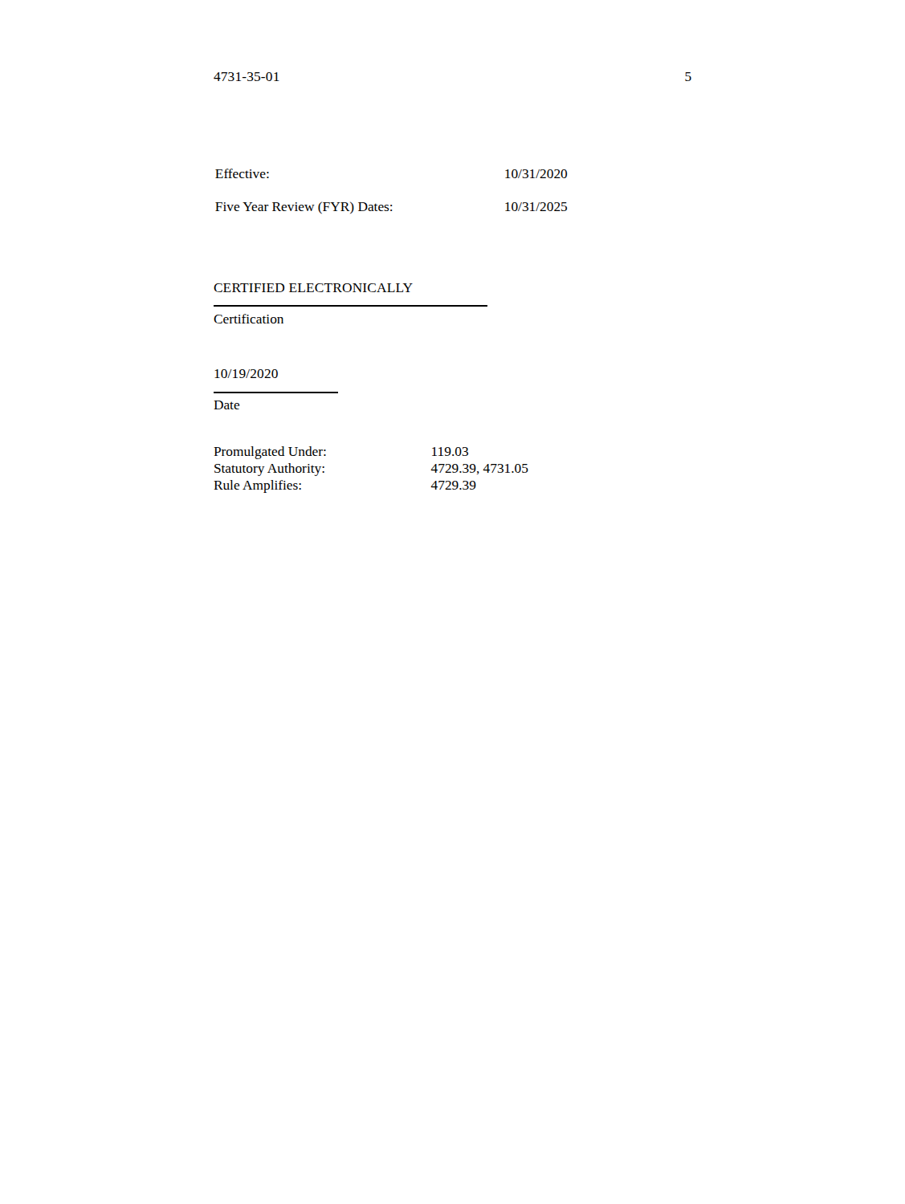4731-35-01 5
| Effective: | 10/31/2020 |
| Five Year Review (FYR) Dates: | 10/31/2025 |
CERTIFIED ELECTRONICALLY
Certification
10/19/2020
Date
| Promulgated Under: | 119.03 |
| Statutory Authority: | 4729.39, 4731.05 |
| Rule Amplifies: | 4729.39 |